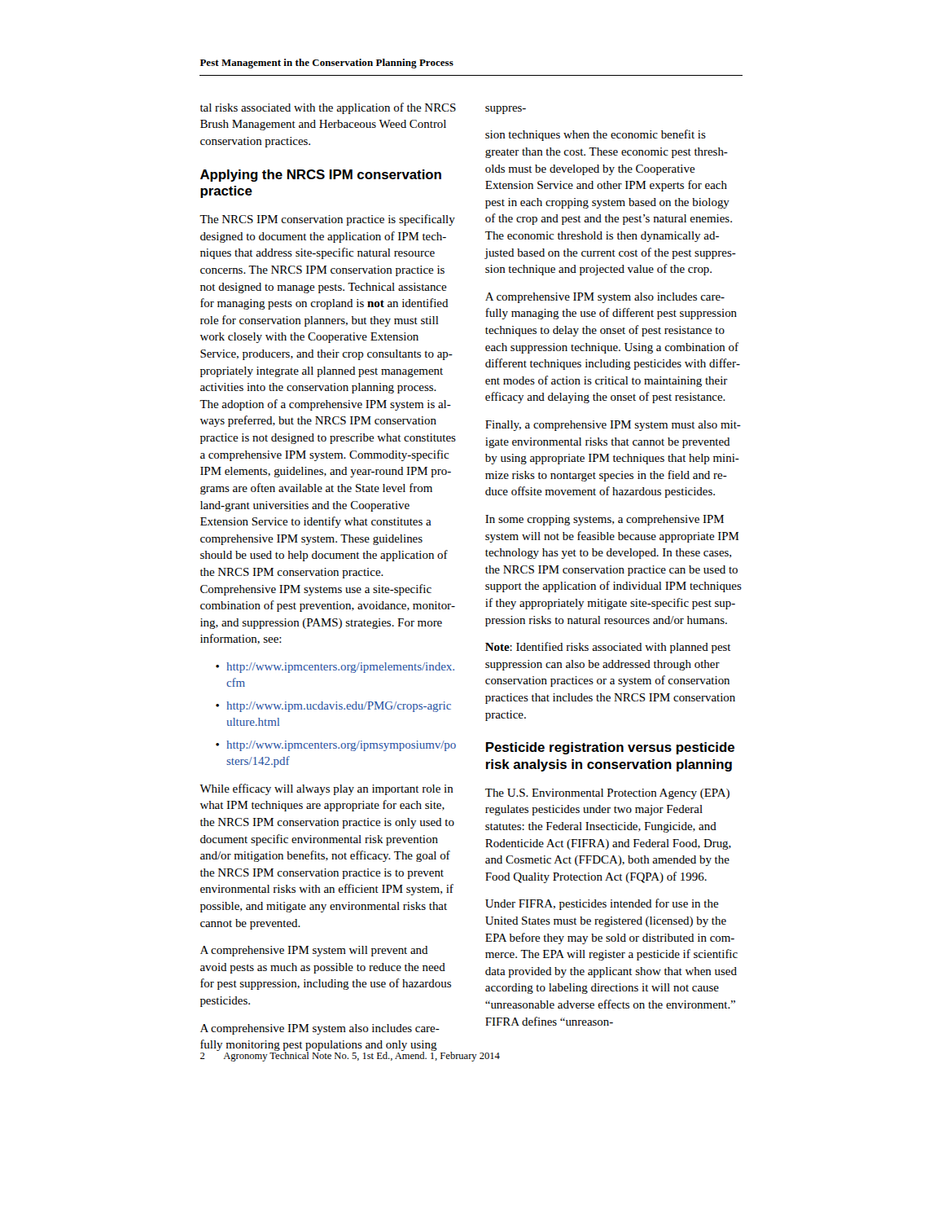Pest Management in the Conservation Planning Process
tal risks associated with the application of the NRCS Brush Management and Herbaceous Weed Control conservation practices.
Applying the NRCS IPM conservation practice
The NRCS IPM conservation practice is specifically designed to document the application of IPM techniques that address site-specific natural resource concerns. The NRCS IPM conservation practice is not designed to manage pests. Technical assistance for managing pests on cropland is not an identified role for conservation planners, but they must still work closely with the Cooperative Extension Service, producers, and their crop consultants to appropriately integrate all planned pest management activities into the conservation planning process. The adoption of a comprehensive IPM system is always preferred, but the NRCS IPM conservation practice is not designed to prescribe what constitutes a comprehensive IPM system. Commodity-specific IPM elements, guidelines, and year-round IPM programs are often available at the State level from land-grant universities and the Cooperative Extension Service to identify what constitutes a comprehensive IPM system. These guidelines should be used to help document the application of the NRCS IPM conservation practice. Comprehensive IPM systems use a site-specific combination of pest prevention, avoidance, monitoring, and suppression (PAMS) strategies. For more information, see:
http://www.ipmcenters.org/ipmelements/index.cfm
http://www.ipm.ucdavis.edu/PMG/crops-agriculture.html
http://www.ipmcenters.org/ipmsymposiumv/posters/142.pdf
While efficacy will always play an important role in what IPM techniques are appropriate for each site, the NRCS IPM conservation practice is only used to document specific environmental risk prevention and/or mitigation benefits, not efficacy. The goal of the NRCS IPM conservation practice is to prevent environmental risks with an efficient IPM system, if possible, and mitigate any environmental risks that cannot be prevented.
A comprehensive IPM system will prevent and avoid pests as much as possible to reduce the need for pest suppression, including the use of hazardous pesticides.
A comprehensive IPM system also includes carefully monitoring pest populations and only using suppres-
sion techniques when the economic benefit is greater than the cost. These economic pest thresholds must be developed by the Cooperative Extension Service and other IPM experts for each pest in each cropping system based on the biology of the crop and pest and the pest’s natural enemies. The economic threshold is then dynamically adjusted based on the current cost of the pest suppression technique and projected value of the crop.
A comprehensive IPM system also includes carefully managing the use of different pest suppression techniques to delay the onset of pest resistance to each suppression technique. Using a combination of different techniques including pesticides with different modes of action is critical to maintaining their efficacy and delaying the onset of pest resistance.
Finally, a comprehensive IPM system must also mitigate environmental risks that cannot be prevented by using appropriate IPM techniques that help minimize risks to nontarget species in the field and reduce offsite movement of hazardous pesticides.
In some cropping systems, a comprehensive IPM system will not be feasible because appropriate IPM technology has yet to be developed. In these cases, the NRCS IPM conservation practice can be used to support the application of individual IPM techniques if they appropriately mitigate site-specific pest suppression risks to natural resources and/or humans.
Note: Identified risks associated with planned pest suppression can also be addressed through other conservation practices or a system of conservation practices that includes the NRCS IPM conservation practice.
Pesticide registration versus pesticide risk analysis in conservation planning
The U.S. Environmental Protection Agency (EPA) regulates pesticides under two major Federal statutes: the Federal Insecticide, Fungicide, and Rodenticide Act (FIFRA) and Federal Food, Drug, and Cosmetic Act (FFDCA), both amended by the Food Quality Protection Act (FQPA) of 1996.
Under FIFRA, pesticides intended for use in the United States must be registered (licensed) by the EPA before they may be sold or distributed in commerce. The EPA will register a pesticide if scientific data provided by the applicant show that when used according to labeling directions it will not cause “unreasonable adverse effects on the environment.” FIFRA defines “unreason-
2
Agronomy Technical Note No. 5, 1st Ed., Amend. 1, February 2014